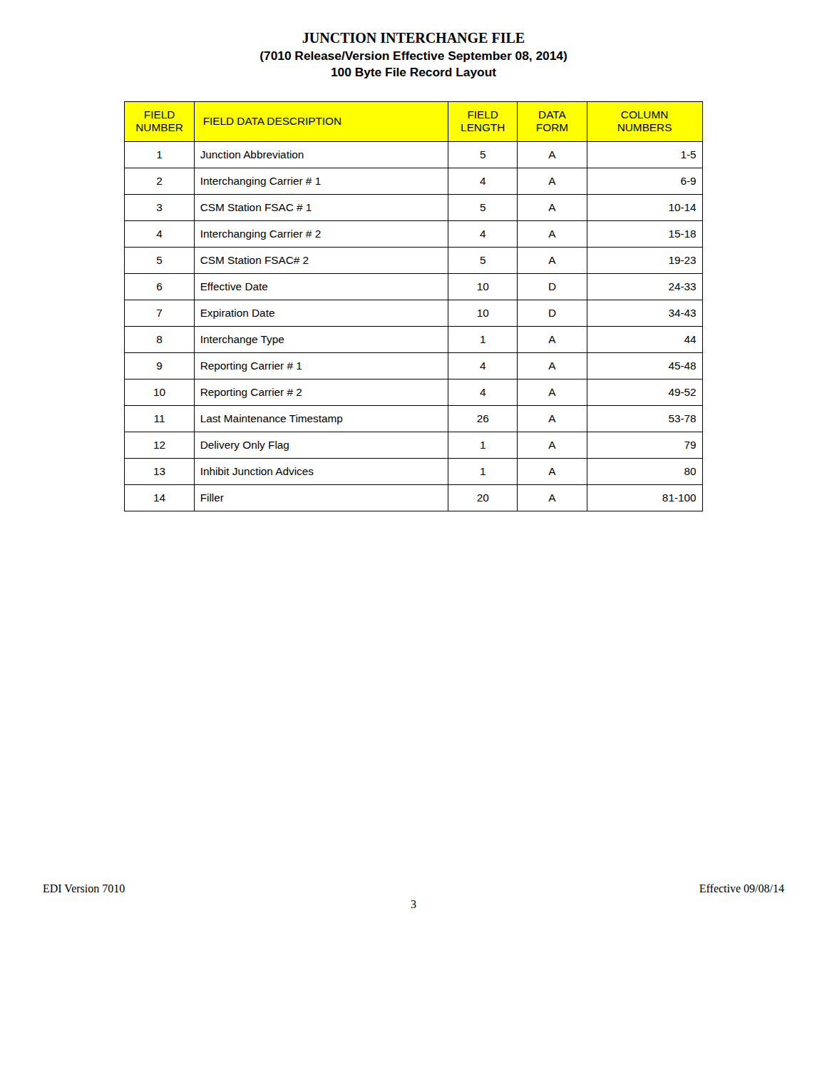JUNCTION INTERCHANGE FILE
(7010 Release/Version Effective September 08, 2014)
100 Byte File Record Layout
| FIELD NUMBER | FIELD DATA DESCRIPTION | FIELD LENGTH | DATA FORM | COLUMN NUMBERS |
| --- | --- | --- | --- | --- |
| 1 | Junction Abbreviation | 5 | A | 1-5 |
| 2 | Interchanging Carrier # 1 | 4 | A | 6-9 |
| 3 | CSM Station FSAC # 1 | 5 | A | 10-14 |
| 4 | Interchanging Carrier # 2 | 4 | A | 15-18 |
| 5 | CSM Station FSAC# 2 | 5 | A | 19-23 |
| 6 | Effective Date | 10 | D | 24-33 |
| 7 | Expiration Date | 10 | D | 34-43 |
| 8 | Interchange Type | 1 | A | 44 |
| 9 | Reporting Carrier # 1 | 4 | A | 45-48 |
| 10 | Reporting Carrier # 2 | 4 | A | 49-52 |
| 11 | Last Maintenance Timestamp | 26 | A | 53-78 |
| 12 | Delivery Only Flag | 1 | A | 79 |
| 13 | Inhibit Junction Advices | 1 | A | 80 |
| 14 | Filler | 20 | A | 81-100 |
EDI Version 7010 Effective 09/08/14
3